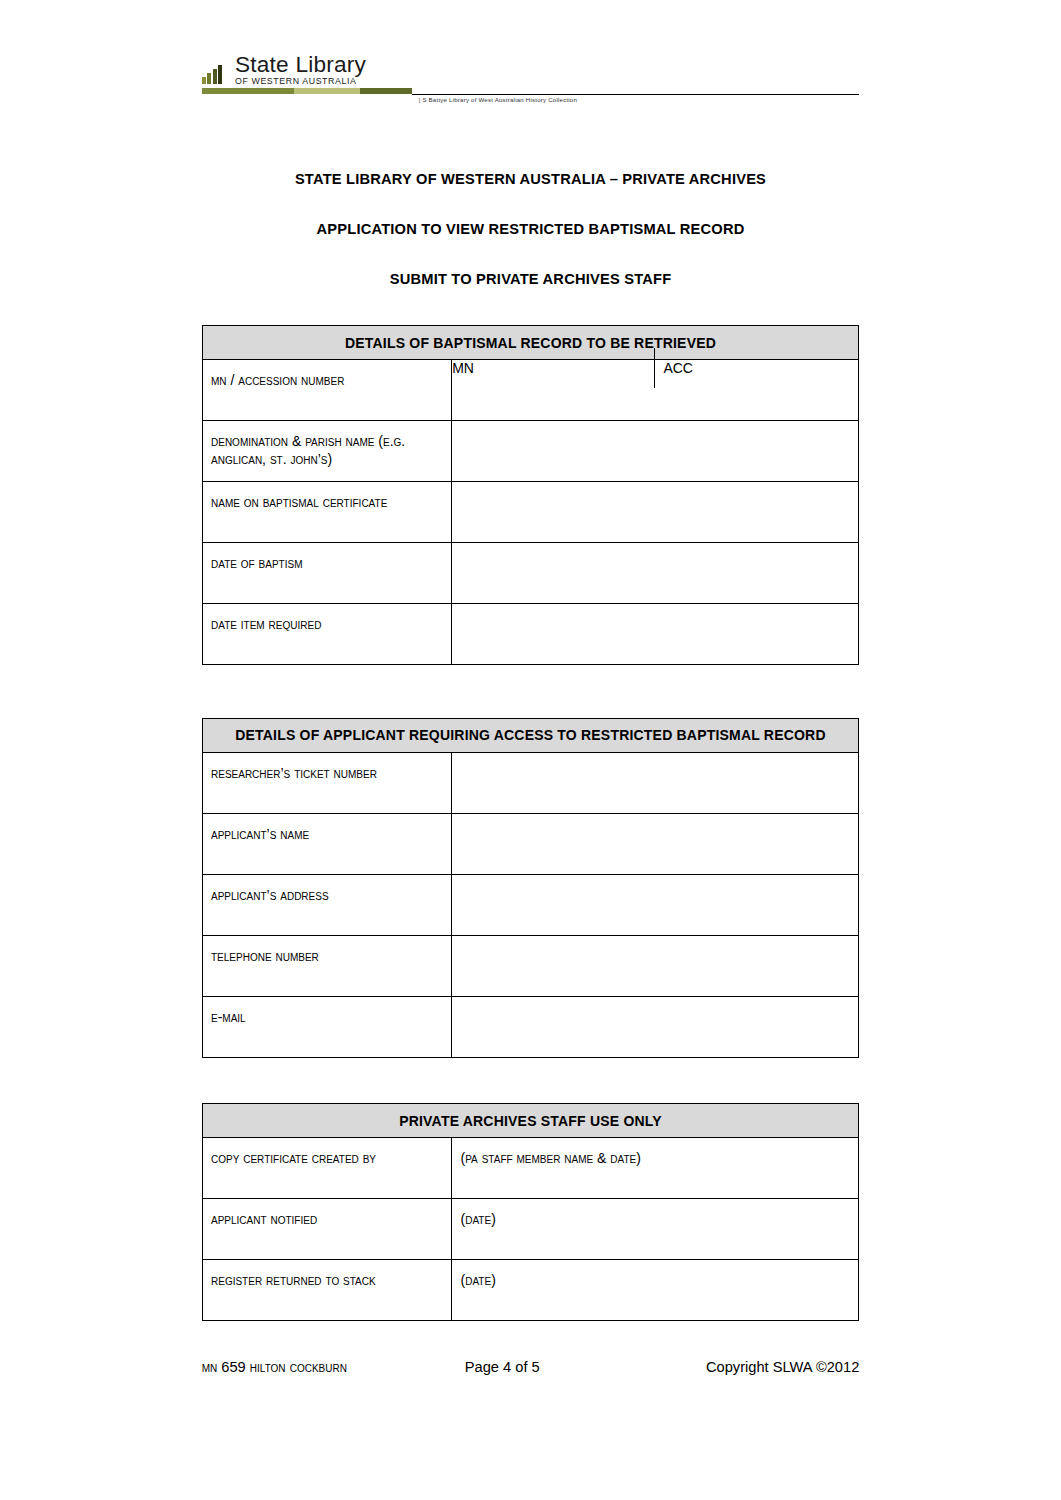State Library
of Western Australia
| S Battye Library of West Australian History Collection
STATE LIBRARY OF WESTERN AUSTRALIA – PRIVATE ARCHIVES
APPLICATION TO VIEW RESTRICTED BAPTISMAL RECORD
SUBMIT TO PRIVATE ARCHIVES STAFF
| DETAILS OF BAPTISMAL RECORD TO BE RETRIEVED |
| --- |
| MN / ACCESSION NUMBER | MN ACC |
| DENOMINATION & PARISH NAME ( E.G. ANGLICAN, ST. JOHN’S ) | |
| NAME ON BAPTISMAL CERTIFICATE | |
| DATE OF BAPTISM | |
| DATE ITEM REQUIRED | |
| DETAILS OF APPLICANT REQUIRING ACCESS TO RESTRICTED BAPTISMAL RECORD |
| --- |
| RESEARCHER’S TICKET NUMBER | |
| APPLICANT’S NAME | |
| APPLICANT’S ADDRESS | |
| TELEPHONE NUMBER | |
| E-MAIL | |
| PRIVATE ARCHIVES STAFF USE ONLY |
| --- |
| COPY CERTIFICATE CREATED BY | ( PA STAFF MEMBER NAME & DATE ) |
| APPLICANT NOTIFIED | ( DATE ) |
| REGISTER RETURNED TO STACK | ( DATE ) |
MN 659 HILTON COCKBURN
Page 4 of 5
Copyright SLWA ©2012